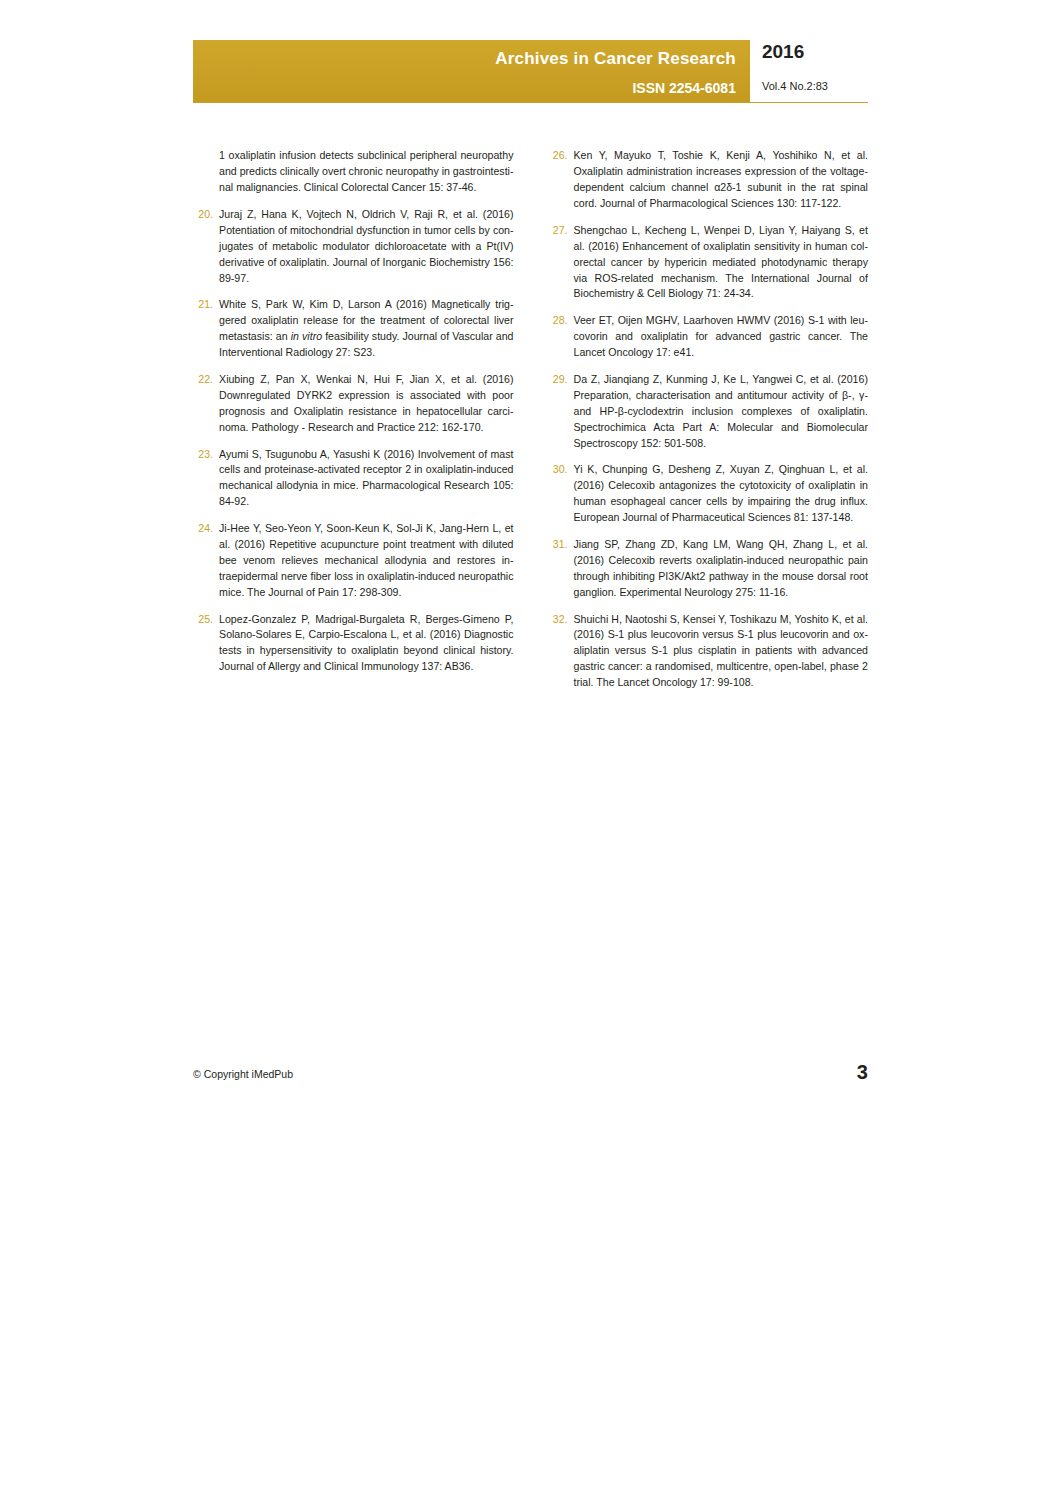Archives in Cancer Research
ISSN 2254-6081
2016
Vol.4 No.2:83
1 oxaliplatin infusion detects subclinical peripheral neuropathy and predicts clinically overt chronic neuropathy in gastrointestinal malignancies. Clinical Colorectal Cancer 15: 37-46.
20. Juraj Z, Hana K, Vojtech N, Oldrich V, Raji R, et al. (2016) Potentiation of mitochondrial dysfunction in tumor cells by conjugates of metabolic modulator dichloroacetate with a Pt(IV) derivative of oxaliplatin. Journal of Inorganic Biochemistry 156: 89-97.
21. White S, Park W, Kim D, Larson A (2016) Magnetically triggered oxaliplatin release for the treatment of colorectal liver metastasis: an in vitro feasibility study. Journal of Vascular and Interventional Radiology 27: S23.
22. Xiubing Z, Pan X, Wenkai N, Hui F, Jian X, et al. (2016) Downregulated DYRK2 expression is associated with poor prognosis and Oxaliplatin resistance in hepatocellular carcinoma. Pathology - Research and Practice 212: 162-170.
23. Ayumi S, Tsugunobu A, Yasushi K (2016) Involvement of mast cells and proteinase-activated receptor 2 in oxaliplatin-induced mechanical allodynia in mice. Pharmacological Research 105: 84-92.
24. Ji-Hee Y, Seo-Yeon Y, Soon-Keun K, Sol-Ji K, Jang-Hern L, et al. (2016) Repetitive acupuncture point treatment with diluted bee venom relieves mechanical allodynia and restores intraepidermal nerve fiber loss in oxaliplatin-induced neuropathic mice. The Journal of Pain 17: 298-309.
25. Lopez-Gonzalez P, Madrigal-Burgaleta R, Berges-Gimeno P, Solano-Solares E, Carpio-Escalona L, et al. (2016) Diagnostic tests in hypersensitivity to oxaliplatin beyond clinical history. Journal of Allergy and Clinical Immunology 137: AB36.
26. Ken Y, Mayuko T, Toshie K, Kenji A, Yoshihiko N, et al. Oxaliplatin administration increases expression of the voltage-dependent calcium channel α2δ-1 subunit in the rat spinal cord. Journal of Pharmacological Sciences 130: 117-122.
27. Shengchao L, Kecheng L, Wenpei D, Liyan Y, Haiyang S, et al. (2016) Enhancement of oxaliplatin sensitivity in human colorectal cancer by hypericin mediated photodynamic therapy via ROS-related mechanism. The International Journal of Biochemistry & Cell Biology 71: 24-34.
28. Veer ET, Oijen MGHV, Laarhoven HWMV (2016) S-1 with leucovorin and oxaliplatin for advanced gastric cancer. The Lancet Oncology 17: e41.
29. Da Z, Jianqiang Z, Kunming J, Ke L, Yangwei C, et al. (2016) Preparation, characterisation and antitumour activity of β-, γ- and HP-β-cyclodextrin inclusion complexes of oxaliplatin. Spectrochimica Acta Part A: Molecular and Biomolecular Spectroscopy 152: 501-508.
30. Yi K, Chunping G, Desheng Z, Xuyan Z, Qinghuan L, et al. (2016) Celecoxib antagonizes the cytotoxicity of oxaliplatin in human esophageal cancer cells by impairing the drug influx. European Journal of Pharmaceutical Sciences 81: 137-148.
31. Jiang SP, Zhang ZD, Kang LM, Wang QH, Zhang L, et al. (2016) Celecoxib reverts oxaliplatin-induced neuropathic pain through inhibiting PI3K/Akt2 pathway in the mouse dorsal root ganglion. Experimental Neurology 275: 11-16.
32. Shuichi H, Naotoshi S, Kensei Y, Toshikazu M, Yoshito K, et al. (2016) S-1 plus leucovorin versus S-1 plus leucovorin and oxaliplatin versus S-1 plus cisplatin in patients with advanced gastric cancer: a randomised, multicentre, open-label, phase 2 trial. The Lancet Oncology 17: 99-108.
© Copyright iMedPub
3